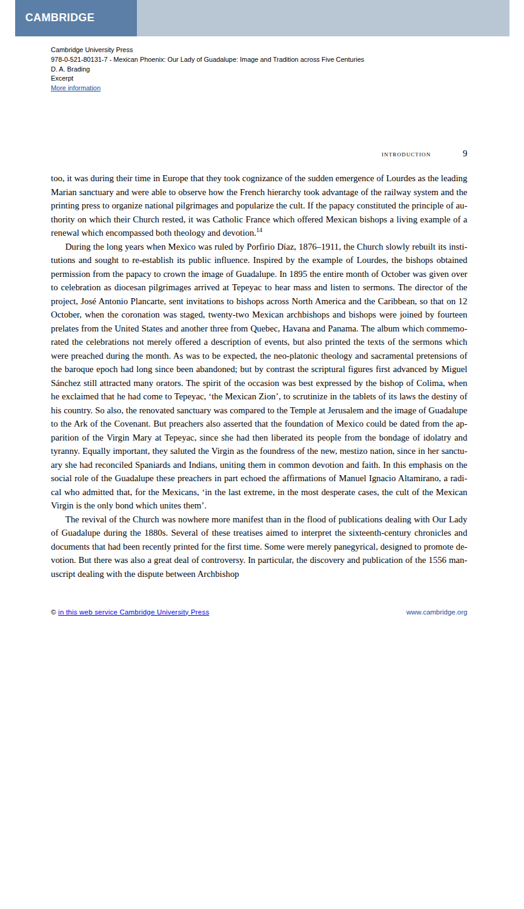CAMBRIDGE
Cambridge University Press
978-0-521-80131-7 - Mexican Phoenix: Our Lady of Guadalupe: Image and Tradition across Five Centuries
D. A. Brading
Excerpt
More information
INTRODUCTION 9
too, it was during their time in Europe that they took cognizance of the sudden emergence of Lourdes as the leading Marian sanctuary and were able to observe how the French hierarchy took advantage of the railway system and the printing press to organize national pilgrimages and popularize the cult. If the papacy constituted the principle of authority on which their Church rested, it was Catholic France which offered Mexican bishops a living example of a renewal which encompassed both theology and devotion.14
During the long years when Mexico was ruled by Porfirio Díaz, 1876–1911, the Church slowly rebuilt its institutions and sought to re-establish its public influence. Inspired by the example of Lourdes, the bishops obtained permission from the papacy to crown the image of Guadalupe. In 1895 the entire month of October was given over to celebration as diocesan pilgrimages arrived at Tepeyac to hear mass and listen to sermons. The director of the project, José Antonio Plancarte, sent invitations to bishops across North America and the Caribbean, so that on 12 October, when the coronation was staged, twenty-two Mexican archbishops and bishops were joined by fourteen prelates from the United States and another three from Quebec, Havana and Panama. The album which commemorated the celebrations not merely offered a description of events, but also printed the texts of the sermons which were preached during the month. As was to be expected, the neo-platonic theology and sacramental pretensions of the baroque epoch had long since been abandoned; but by contrast the scriptural figures first advanced by Miguel Sánchez still attracted many orators. The spirit of the occasion was best expressed by the bishop of Colima, when he exclaimed that he had come to Tepeyac, ‘the Mexican Zion’, to scrutinize in the tablets of its laws the destiny of his country. So also, the renovated sanctuary was compared to the Temple at Jerusalem and the image of Guadalupe to the Ark of the Covenant. But preachers also asserted that the foundation of Mexico could be dated from the apparition of the Virgin Mary at Tepeyac, since she had then liberated its people from the bondage of idolatry and tyranny. Equally important, they saluted the Virgin as the foundress of the new, mestizo nation, since in her sanctuary she had reconciled Spaniards and Indians, uniting them in common devotion and faith. In this emphasis on the social role of the Guadalupe these preachers in part echoed the affirmations of Manuel Ignacio Altamirano, a radical who admitted that, for the Mexicans, ‘in the last extreme, in the most desperate cases, the cult of the Mexican Virgin is the only bond which unites them’.
The revival of the Church was nowhere more manifest than in the flood of publications dealing with Our Lady of Guadalupe during the 1880s. Several of these treatises aimed to interpret the sixteenth-century chronicles and documents that had been recently printed for the first time. Some were merely panegyrical, designed to promote devotion. But there was also a great deal of controversy. In particular, the discovery and publication of the 1556 manuscript dealing with the dispute between Archbishop
© in this web service Cambridge University Press
www.cambridge.org